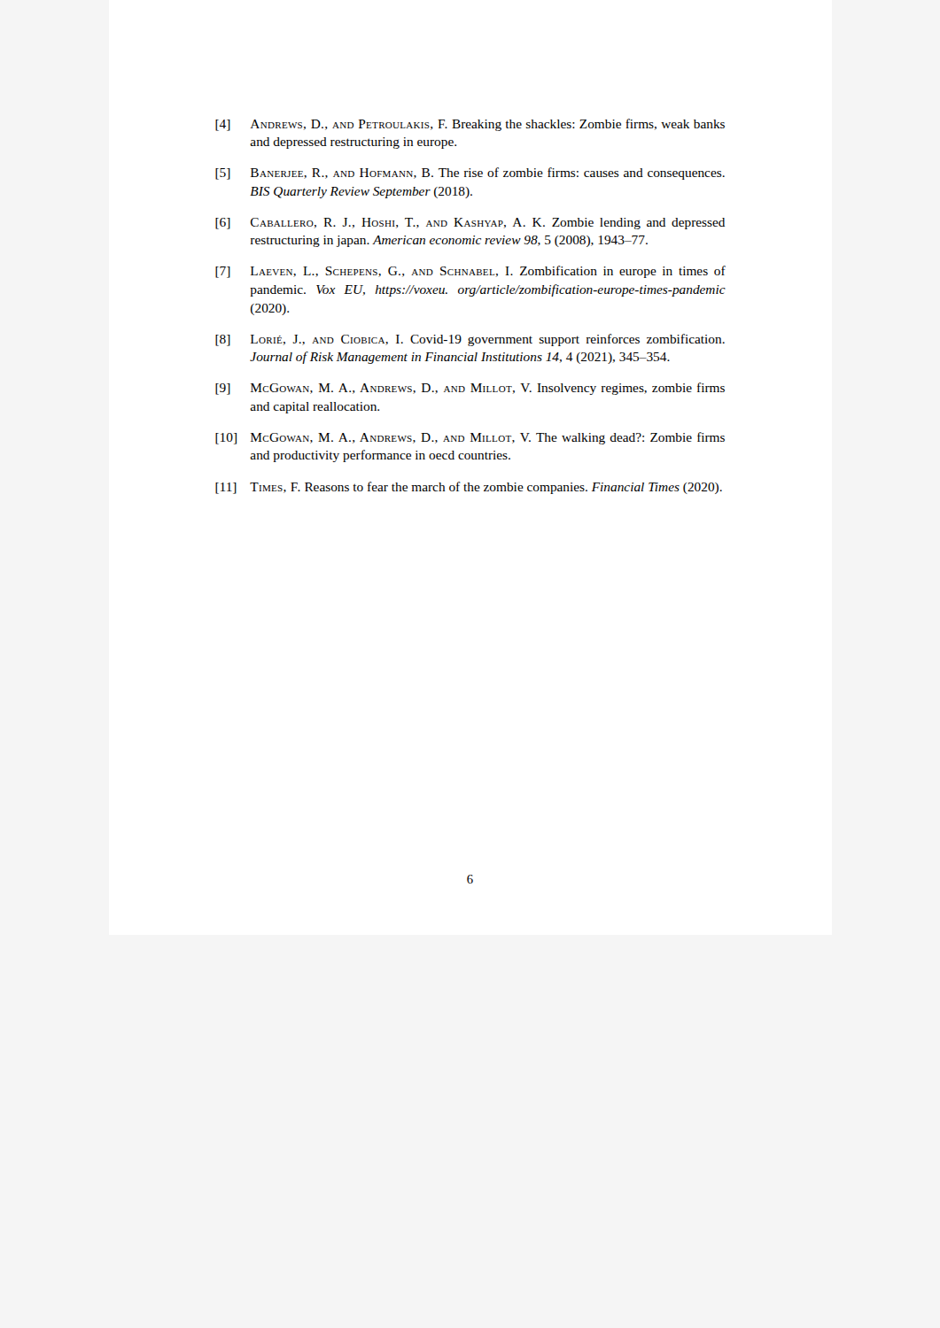[4] Andrews, D., and Petroulakis, F. Breaking the shackles: Zombie firms, weak banks and depressed restructuring in europe.
[5] Banerjee, R., and Hofmann, B. The rise of zombie firms: causes and consequences. BIS Quarterly Review September (2018).
[6] Caballero, R. J., Hoshi, T., and Kashyap, A. K. Zombie lending and depressed restructuring in japan. American economic review 98, 5 (2008), 1943–77.
[7] Laeven, L., Schepens, G., and Schnabel, I. Zombification in europe in times of pandemic. Vox EU, https://voxeu. org/article/zombification-europe-times-pandemic (2020).
[8] Lorié, J., and Ciobica, I. Covid-19 government support reinforces zombification. Journal of Risk Management in Financial Institutions 14, 4 (2021), 345–354.
[9] McGowan, M. A., Andrews, D., and Millot, V. Insolvency regimes, zombie firms and capital reallocation.
[10] McGowan, M. A., Andrews, D., and Millot, V. The walking dead?: Zombie firms and productivity performance in oecd countries.
[11] Times, F. Reasons to fear the march of the zombie companies. Financial Times (2020).
6